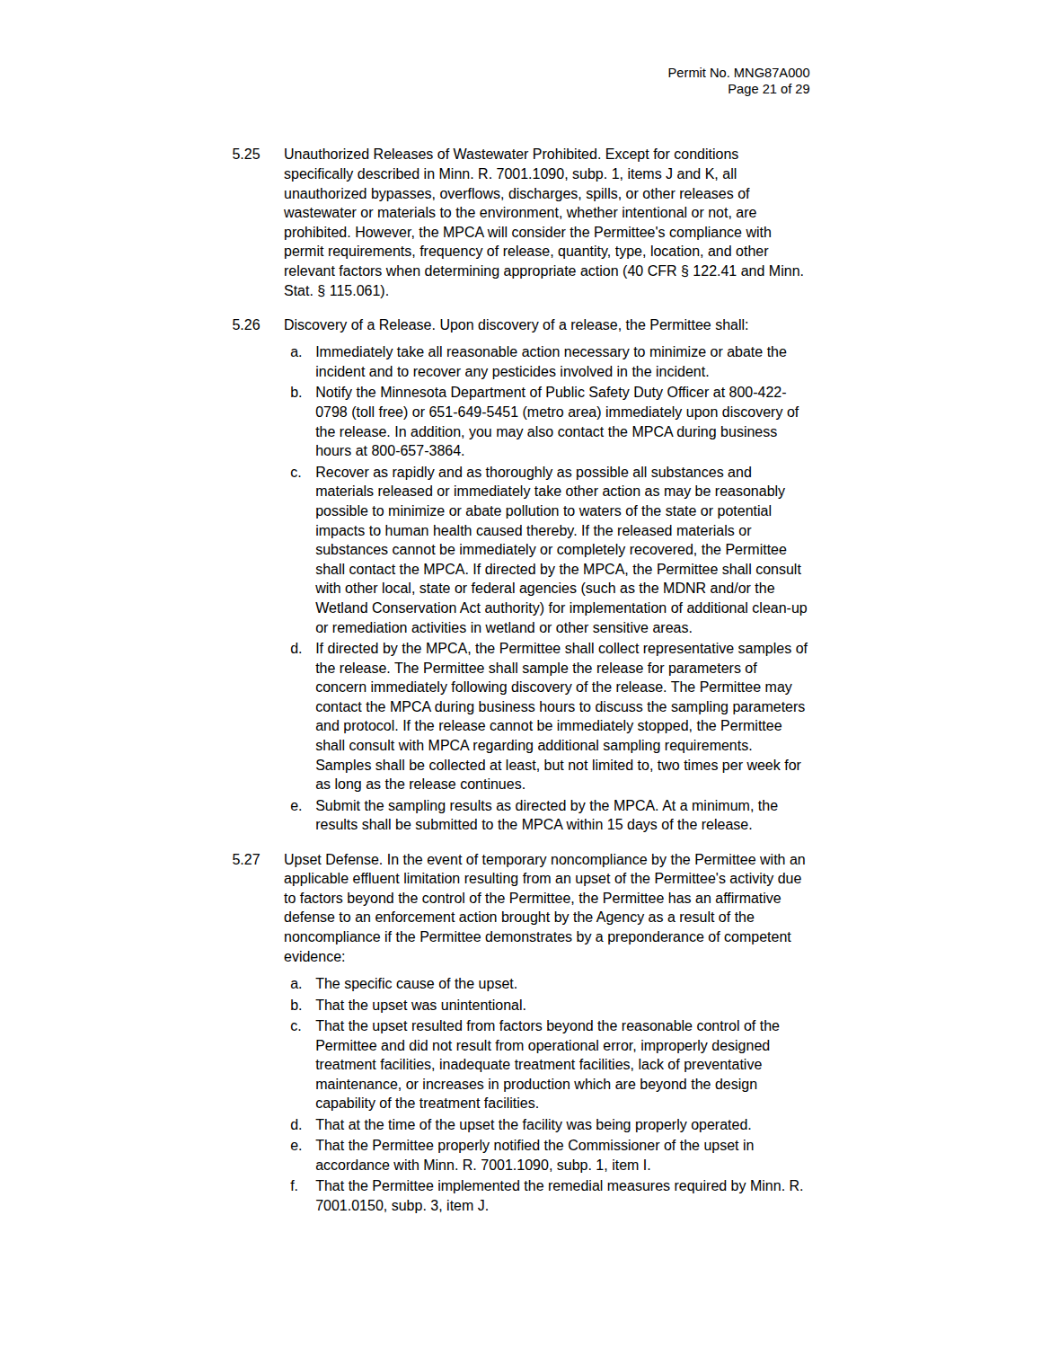Permit No. MNG87A000
Page 21 of 29
5.25
Unauthorized Releases of Wastewater Prohibited. Except for conditions specifically described in Minn. R. 7001.1090, subp. 1, items J and K, all unauthorized bypasses, overflows, discharges, spills, or other releases of wastewater or materials to the environment, whether intentional or not, are prohibited. However, the MPCA will consider the Permittee's compliance with permit requirements, frequency of release, quantity, type, location, and other relevant factors when determining appropriate action (40 CFR § 122.41 and Minn. Stat. § 115.061).
5.26
Discovery of a Release. Upon discovery of a release, the Permittee shall:
a. Immediately take all reasonable action necessary to minimize or abate the incident and to recover any pesticides involved in the incident.
b. Notify the Minnesota Department of Public Safety Duty Officer at 800-422-0798 (toll free) or 651-649-5451 (metro area) immediately upon discovery of the release. In addition, you may also contact the MPCA during business hours at 800-657-3864.
c. Recover as rapidly and as thoroughly as possible all substances and materials released or immediately take other action as may be reasonably possible to minimize or abate pollution to waters of the state or potential impacts to human health caused thereby. If the released materials or substances cannot be immediately or completely recovered, the Permittee shall contact the MPCA. If directed by the MPCA, the Permittee shall consult with other local, state or federal agencies (such as the MDNR and/or the Wetland Conservation Act authority) for implementation of additional clean-up or remediation activities in wetland or other sensitive areas.
d. If directed by the MPCA, the Permittee shall collect representative samples of the release. The Permittee shall sample the release for parameters of concern immediately following discovery of the release. The Permittee may contact the MPCA during business hours to discuss the sampling parameters and protocol. If the release cannot be immediately stopped, the Permittee shall consult with MPCA regarding additional sampling requirements. Samples shall be collected at least, but not limited to, two times per week for as long as the release continues.
e. Submit the sampling results as directed by the MPCA. At a minimum, the results shall be submitted to the MPCA within 15 days of the release.
5.27
Upset Defense. In the event of temporary noncompliance by the Permittee with an applicable effluent limitation resulting from an upset of the Permittee's activity due to factors beyond the control of the Permittee, the Permittee has an affirmative defense to an enforcement action brought by the Agency as a result of the noncompliance if the Permittee demonstrates by a preponderance of competent evidence:
a. The specific cause of the upset.
b. That the upset was unintentional.
c. That the upset resulted from factors beyond the reasonable control of the Permittee and did not result from operational error, improperly designed treatment facilities, inadequate treatment facilities, lack of preventative maintenance, or increases in production which are beyond the design capability of the treatment facilities.
d. That at the time of the upset the facility was being properly operated.
e. That the Permittee properly notified the Commissioner of the upset in accordance with Minn. R. 7001.1090, subp. 1, item I.
f. That the Permittee implemented the remedial measures required by Minn. R. 7001.0150, subp. 3, item J.